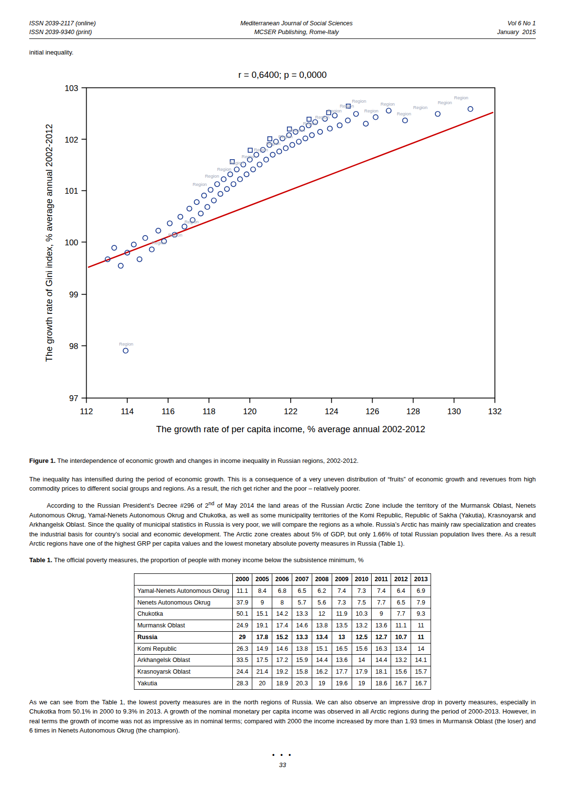ISSN 2039-2117 (online)
ISSN 2039-9340 (print)
Mediterranean Journal of Social Sciences
MCSER Publishing, Rome-Italy
Vol 6 No 1
January 2015
initial inequality.
r = 0,6400; p = 0,0000 103 102 101 100 99 98 97 112 114 116 118 120 122 124 126 128 130 132 The growth rate of per capita income, % average annual 2002-2012 The growth rate of Gini index, % average annual 2002-2012 Region Region Region Region Region Region Region Region Region Region Region Region Region Region Region Region Region Region Region Region Region Region Region Region
Figure 1. The interdependence of economic growth and changes in income inequality in Russian regions, 2002-2012.
The inequality has intensified during the period of economic growth. This is a consequence of a very uneven distribution of “fruits” of economic growth and revenues from high commodity prices to different social groups and regions. As a result, the rich get richer and the poor – relatively poorer.
According to the Russian President’s Decree #296 of 2nd of May 2014 the land areas of the Russian Arctic Zone include the territory of the Murmansk Oblast, Nenets Autonomous Okrug, Yamal-Nenets Autonomous Okrug and Chukotka, as well as some municipality territories of the Komi Republic, Republic of Sakha (Yakutia), Krasnoyarsk and Arkhangelsk Oblast. Since the quality of municipal statistics in Russia is very poor, we will compare the regions as a whole. Russia’s Arctic has mainly raw specialization and creates the industrial basis for country’s social and economic development. The Arctic zone creates about 5% of GDP, but only 1.66% of total Russian population lives there. As a result Arctic regions have one of the highest GRP per capita values and the lowest monetary absolute poverty measures in Russia (Table 1).
Table 1. The official poverty measures, the proportion of people with money income below the subsistence minimum, %
| | 2000 | 2005 | 2006 | 2007 | 2008 | 2009 | 2010 | 2011 | 2012 | 2013 |
| --- | --- | --- | --- | --- | --- | --- | --- | --- | --- | --- |
| Yamal-Nenets Autonomous Okrug | 11.1 | 8.4 | 6.8 | 6.5 | 6.2 | 7.4 | 7.3 | 7.4 | 6.4 | 6.9 |
| Nenets Autonomous Okrug | 37.9 | 9 | 8 | 5.7 | 5.6 | 7.3 | 7.5 | 7.7 | 6.5 | 7.9 |
| Chukotka | 50.1 | 15.1 | 14.2 | 13.3 | 12 | 11.9 | 10.3 | 9 | 7.7 | 9.3 |
| Murmansk Oblast | 24.9 | 19.1 | 17.4 | 14.6 | 13.8 | 13.5 | 13.2 | 13.6 | 11.1 | 11 |
| Russia | 29 | 17.8 | 15.2 | 13.3 | 13.4 | 13 | 12.5 | 12.7 | 10.7 | 11 |
| Komi Republic | 26.3 | 14.9 | 14.6 | 13.8 | 15.1 | 16.5 | 15.6 | 16.3 | 13.4 | 14 |
| Arkhangelsk Oblast | 33.5 | 17.5 | 17.2 | 15.9 | 14.4 | 13.6 | 14 | 14.4 | 13.2 | 14.1 |
| Krasnoyarsk Oblast | 24.4 | 21.4 | 19.2 | 15.8 | 16.2 | 17.7 | 17.9 | 18.1 | 15.6 | 15.7 |
| Yakutia | 28.3 | 20 | 18.9 | 20.3 | 19 | 19.6 | 19 | 18.6 | 16.7 | 16.7 |
As we can see from the Table 1, the lowest poverty measures are in the north regions of Russia. We can also observe an impressive drop in poverty measures, especially in Chukotka from 50.1% in 2000 to 9.3% in 2013. A growth of the nominal monetary per capita income was observed in all Arctic regions during the period of 2000-2013. However, in real terms the growth of income was not as impressive as in nominal terms; compared with 2000 the income increased by more than 1.93 times in Murmansk Oblast (the loser) and 6 times in Nenets Autonomous Okrug (the champion).
• • •
33